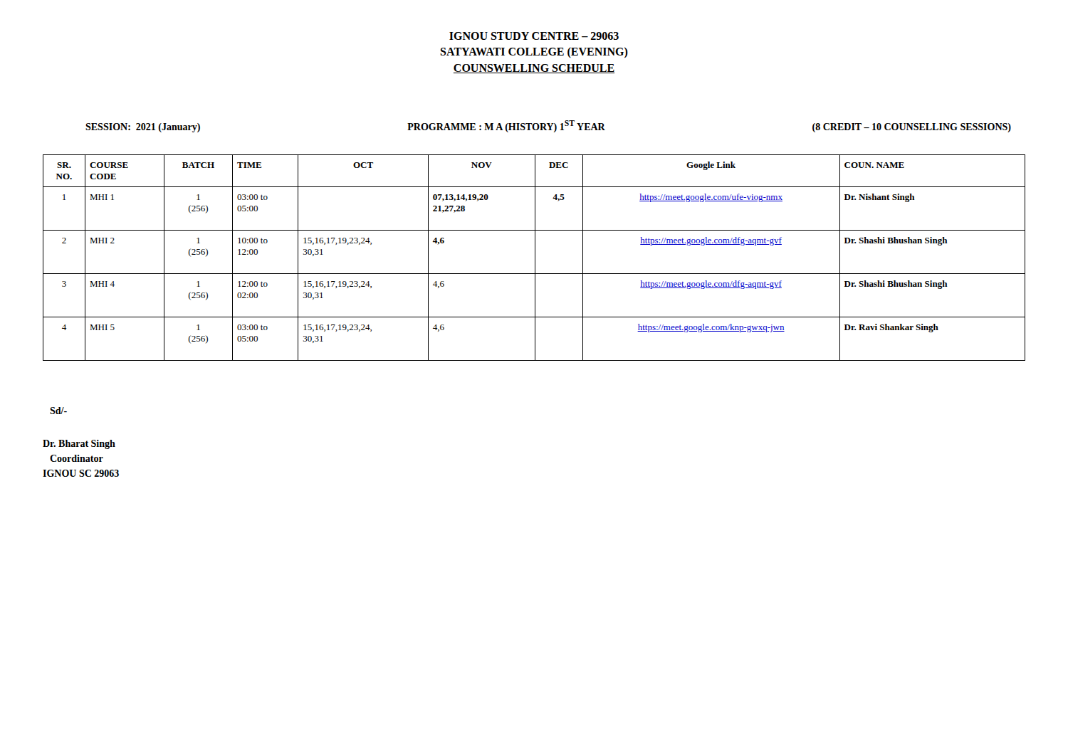IGNOU STUDY CENTRE – 29063
SATYAWATI COLLEGE (EVENING)
COUNSWELLING SCHEDULE
SESSION: 2021 (January)
PROGRAMME : M A (HISTORY) 1ST YEAR
(8 CREDIT – 10 COUNSELLING SESSIONS)
| SR. NO. | COURSE CODE | BATCH | TIME | OCT | NOV | DEC | Google Link | COUN. NAME |
| --- | --- | --- | --- | --- | --- | --- | --- | --- |
| 1 | MHI 1 | 1 (256) | 03:00 to 05:00 | | 07,13,14,19,20 21,27,28 | 4,5 | https://meet.google.com/ufe-viog-nmx | Dr. Nishant Singh |
| 2 | MHI 2 | 1 (256) | 10:00 to 12:00 | 15,16,17,19,23,24, 30,31 | 4,6 | | https://meet.google.com/dfg-aqmt-gvf | Dr. Shashi Bhushan Singh |
| 3 | MHI 4 | 1 (256) | 12:00 to 02:00 | 15,16,17,19,23,24, 30,31 | 4,6 | | https://meet.google.com/dfg-aqmt-gvf | Dr. Shashi Bhushan Singh |
| 4 | MHI 5 | 1 (256) | 03:00 to 05:00 | 15,16,17,19,23,24, 30,31 | 4,6 | | https://meet.google.com/knp-gwxq-jwn | Dr. Ravi Shankar Singh |
Sd/-
Dr. Bharat Singh
Coordinator
IGNOU SC 29063